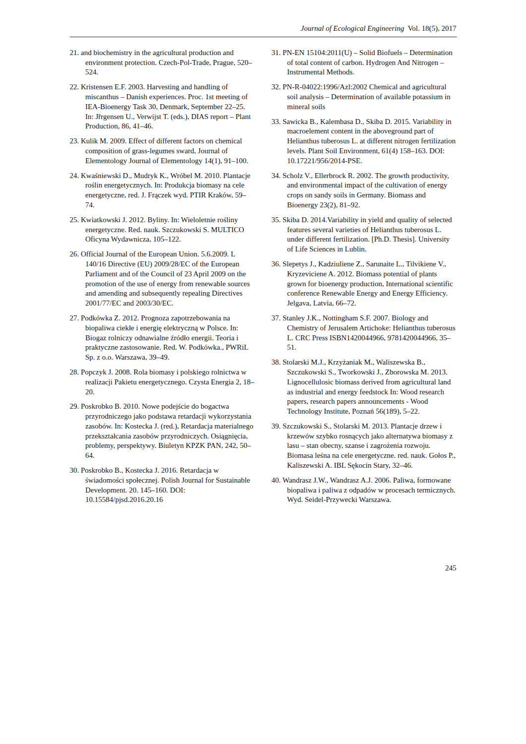Journal of Ecological Engineering Vol. 18(5), 2017
and biochemistry in the agricultural production and environment protection. Czech-Pol-Trade, Prague, 520–524.
Kristensen E.F. 2003. Harvesting and handling of miscanthus – Danish experiences. Proc. 1st meeting of IEA-Bioenergy Task 30, Denmark, September 22–25. In: Jřrgensen U., Verwijst T. (eds.), DIAS report – Plant Production, 86, 41–46.
Kulik M. 2009. Effect of different factors on chemical composition of grass-legumes sward, Journal of Elementology Journal of Elementology 14(1), 91–100.
Kwaśniewski D., Mudryk K., Wróbel M. 2010. Plantacje roślin energetycznych. In: Produkcja biomasy na cele energetyczne, red. J. Frączek wyd. PTIR Kraków, 59–74.
Kwiatkowski J. 2012. Byliny. In: Wieloletnie rośliny energetyczne. Red. nauk. Szczukowski S. MULTICO Oficyna Wydawnicza, 105–122.
Official Journal of the European Union. 5.6.2009. L 140/16 Directive (EU) 2009/28/EC of the European Parliament and of the Council of 23 April 2009 on the promotion of the use of energy from renewable sources and amending and subsequently repealing Directives 2001/77/EC and 2003/30/EC.
Podkówka Z. 2012. Prognoza zapotrzebowania na biopaliwa ciekłe i energię elektryczną w Polsce. In: Biogaz rolniczy odnawialne źródło energii. Teoria i praktyczne zastosowanie. Red. W. Podkówka., PWRiL Sp. z o.o. Warszawa, 39–49.
Popczyk J. 2008. Rola biomasy i polskiego rolnictwa w realizacji Pakietu energetycznego. Czysta Energia 2, 18–20.
Poskrobko B. 2010. Nowe podejście do bogactwa przyrodniczego jako podstawa retardacji wykorzystania zasobów. In: Kostecka J. (red.), Retardacja materialnego przekształcania zasobów przyrodniczych. Osiągnięcia, problemy, perspektywy. Biuletyn KPZK PAN, 242, 50–64.
Poskrobko B., Kostecka J. 2016. Retardacja w świadomości społecznej. Polish Journal for Sustainable Development. 20. 145–160. DOI: 10.15584/pjsd.2016.20.16
PN-EN 15104:2011(U) – Solid Biofuels – Determination of total content of carbon. Hydrogen And Nitrogen – Instrumental Methods.
PN-R-04022:1996/Azl:2002 Chemical and agricultural soil analysis – Determination of available potassium in mineral soils
Sawicka B., Kalembasa D., Skiba D. 2015. Variability in macroelement content in the aboveground part of Helianthus tuberosus L. at different nitrogen fertilization levels. Plant Soil Environment, 61(4) 158–163. DOI: 10.17221/956/2014-PSE.
Scholz V., Ellerbrock R. 2002. The growth productivity, and environmental impact of the cultivation of energy crops on sandy soils in Germany. Biomass and Bioenergy 23(2), 81–92.
Skiba D. 2014.Variability in yield and quality of selected features several varieties of Helianthus tuberosus L. under different fertilization. [Ph.D. Thesis]. University of Life Sciences in Lublin.
Slepetys J., Kadziuliene Z., Sarunaite L., Tilvikiene V., Kryzeviciene A. 2012. Biomass potential of plants grown for bioenergy production, International scientific conference Renewable Energy and Energy Efficiency. Jelgava, Latvia, 66–72.
Stanley J.K., Nottingham S.F. 2007. Biology and Chemistry of Jerusalem Artichoke: Helianthus tuberosus L. CRC Press ISBN1420044966, 9781420044966, 35–51.
Stolarski M.J., Krzyżaniak M., Waliszewska B., Szczukowski S., Tworkowski J., Zborowska M. 2013. Lignocellulosic biomass derived from agricultural land as industrial and energy feedstock In: Wood research papers, research papers announcements - Wood Technology Institute, Poznań 56(189), 5–22.
Szczukowski S., Stolarski M. 2013. Plantacje drzew i krzewów szybko rosnących jako alternatywa biomasy z lasu – stan obecny, szanse i zagrożenia rozwoju. Biomasa leśna na cele energetyczne. red. nauk. Gołos P., Kaliszewski A. IBL Sękocin Stary, 32–46.
Wandrasz J.W., Wandrasz A.J. 2006. Paliwa, formowane biopaliwa i paliwa z odpadów w procesach termicznych. Wyd. Seidel-Przywecki Warszawa.
245